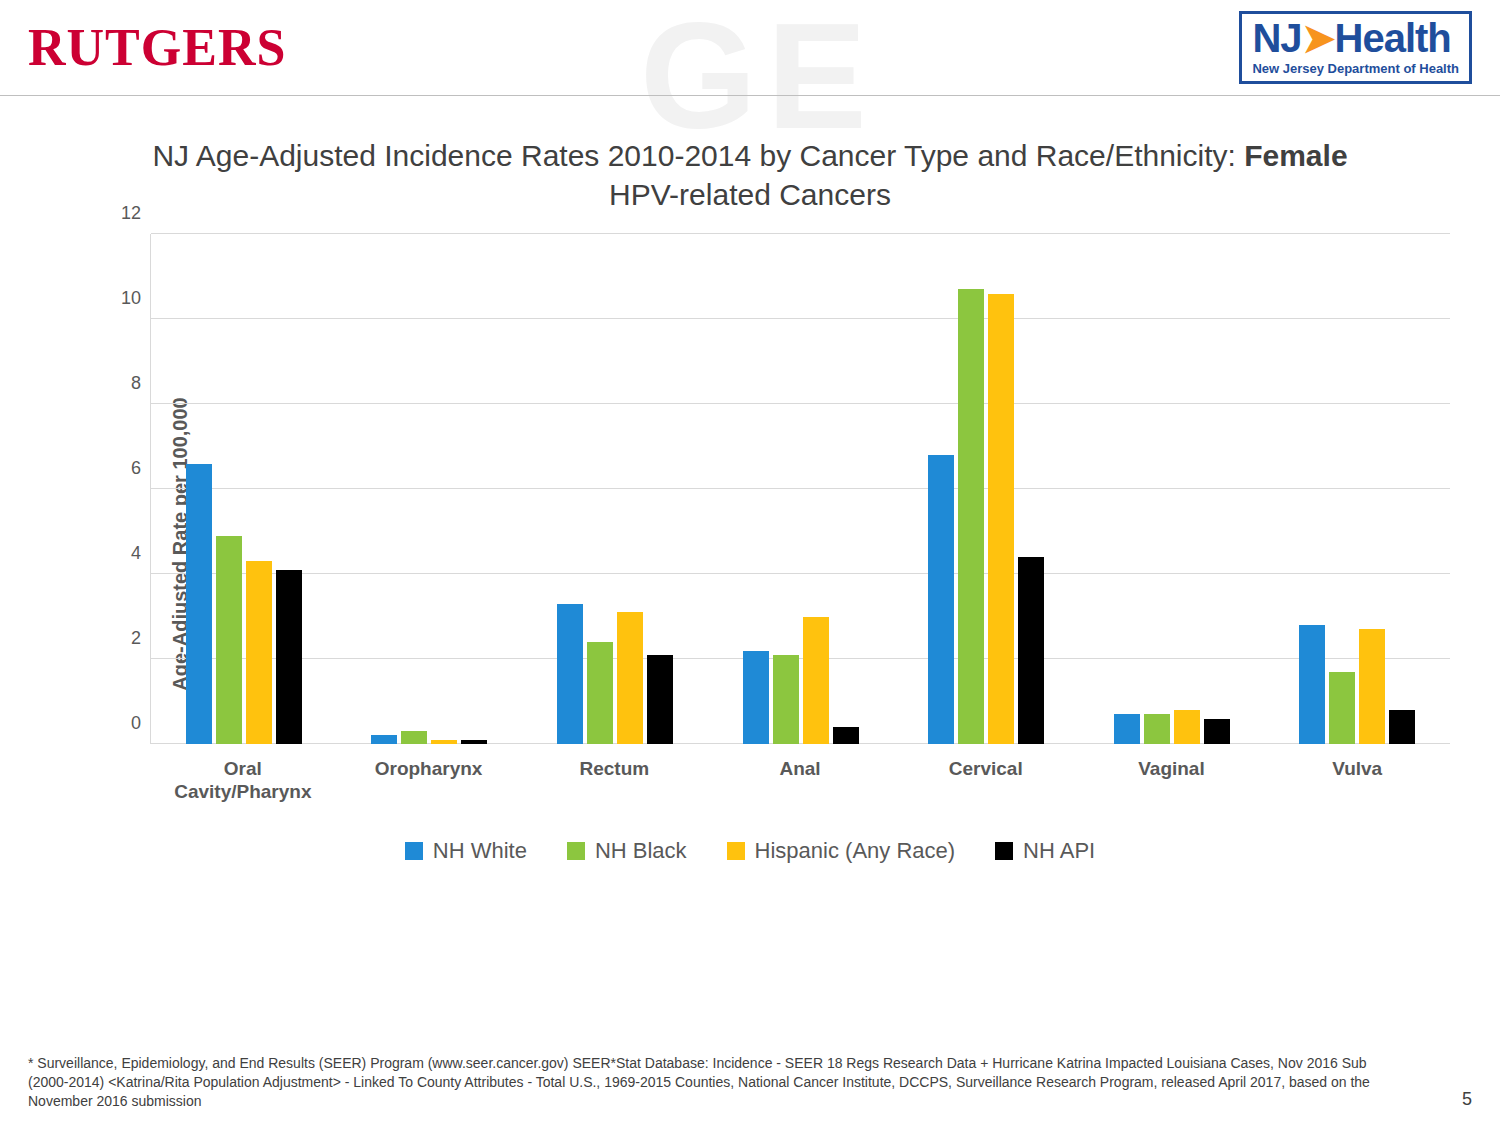GE
RUTGERS
NJ➤Health
New Jersey Department of Health
NJ Age-Adjusted Incidence Rates 2010-2014 by Cancer Type and Race/Ethnicity: Female HPV-related Cancers
Age-Adjusted Rate per 100,000
0
2
4
6
8
10
12
Oral
Cavity/Pharynx
Oropharynx
Rectum
Anal
Cervical
Vaginal
Vulva
NH White
NH Black
Hispanic (Any Race)
NH API
* Surveillance, Epidemiology, and End Results (SEER) Program (www.seer.cancer.gov) SEER*Stat Database: Incidence - SEER 18 Regs Research Data + Hurricane Katrina Impacted Louisiana Cases, Nov 2016 Sub (2000-2014) <Katrina/Rita Population Adjustment> - Linked To County Attributes - Total U.S., 1969-2015 Counties, National Cancer Institute, DCCPS, Surveillance Research Program, released April 2017, based on the November 2016 submission
5